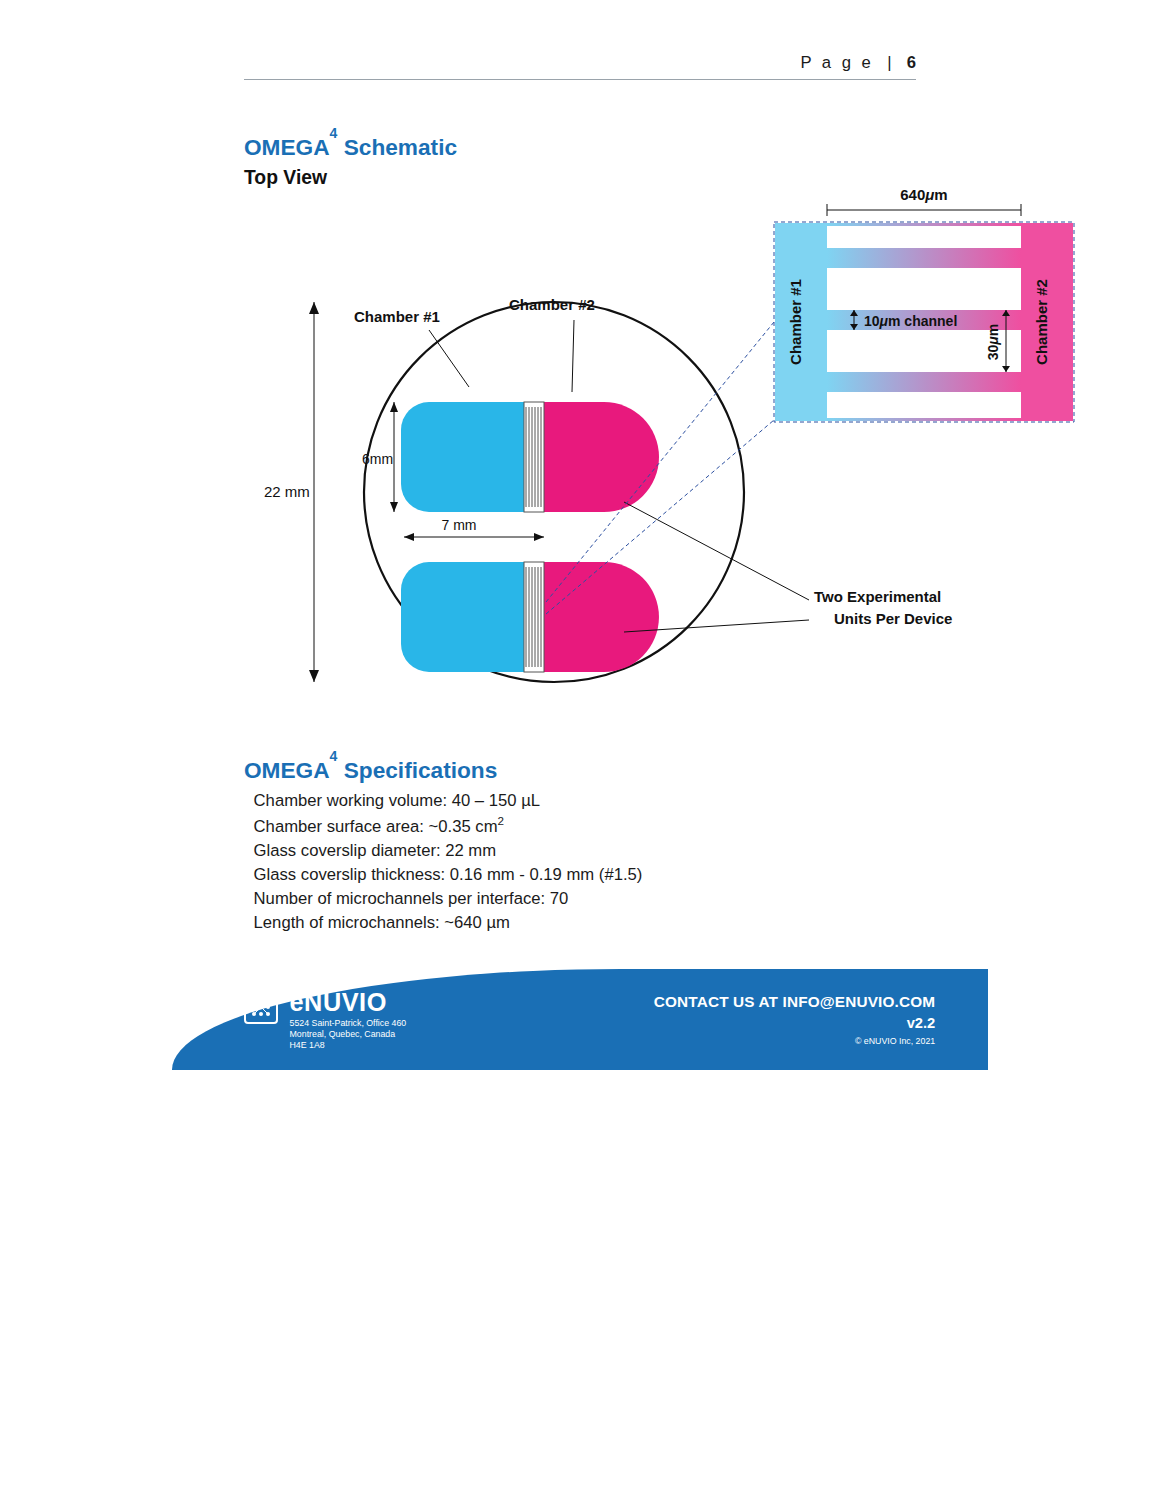P a g e | 6
OMEGA4 Schematic
Top View
640μm 10μm channel 30μm Chamber #1 Chamber #2 22 mm 6mm 7 mm Chamber #1 Chamber #2 Two Experimental Units Per Device
OMEGA4 Specifications
Chamber working volume: 40 – 150 µL
Chamber surface area: ~0.35 cm2
Glass coverslip diameter: 22 mm
Glass coverslip thickness: 0.16 mm - 0.19 mm (#1.5)
Number of microchannels per interface: 70
Length of microchannels: ~640 µm
eNUVIO
5524 Saint-Patrick, Office 460
Montreal, Quebec, Canada
H4E 1A8
CONTACT US AT INFO@ENUVIO.COM
v2.2
© eNUVIO Inc, 2021